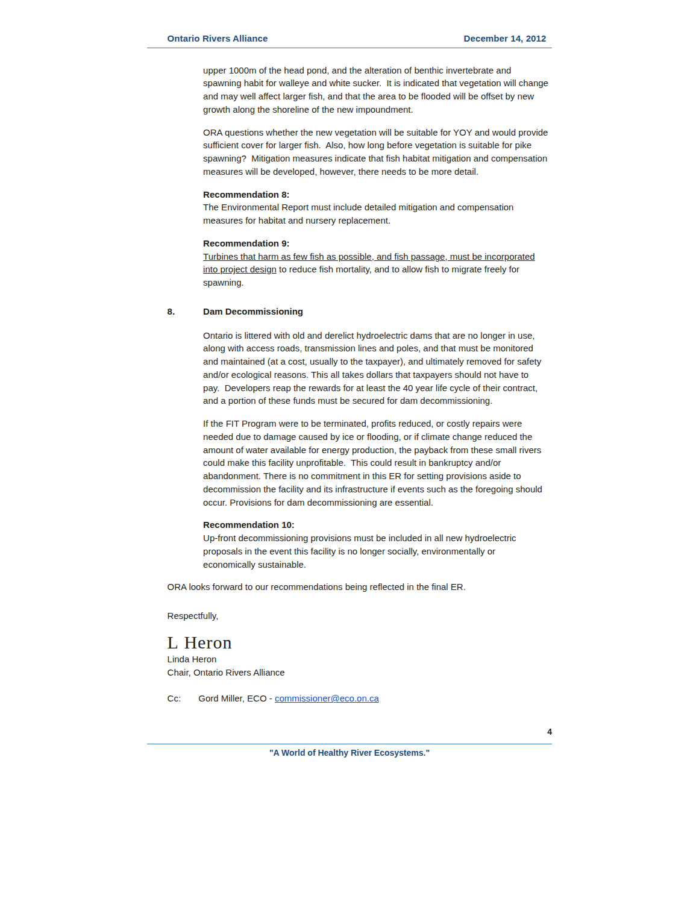Ontario Rivers Alliance
December 14, 2012
upper 1000m of the head pond, and the alteration of benthic invertebrate and spawning habit for walleye and white sucker. It is indicated that vegetation will change and may well affect larger fish, and that the area to be flooded will be offset by new growth along the shoreline of the new impoundment.
ORA questions whether the new vegetation will be suitable for YOY and would provide sufficient cover for larger fish. Also, how long before vegetation is suitable for pike spawning? Mitigation measures indicate that fish habitat mitigation and compensation measures will be developed, however, there needs to be more detail.
Recommendation 8:
The Environmental Report must include detailed mitigation and compensation measures for habitat and nursery replacement.
Recommendation 9:
Turbines that harm as few fish as possible, and fish passage, must be incorporated into project design to reduce fish mortality, and to allow fish to migrate freely for spawning.
8.
Dam Decommissioning
Ontario is littered with old and derelict hydroelectric dams that are no longer in use, along with access roads, transmission lines and poles, and that must be monitored and maintained (at a cost, usually to the taxpayer), and ultimately removed for safety and/or ecological reasons. This all takes dollars that taxpayers should not have to pay. Developers reap the rewards for at least the 40 year life cycle of their contract, and a portion of these funds must be secured for dam decommissioning.
If the FIT Program were to be terminated, profits reduced, or costly repairs were needed due to damage caused by ice or flooding, or if climate change reduced the amount of water available for energy production, the payback from these small rivers could make this facility unprofitable. This could result in bankruptcy and/or abandonment. There is no commitment in this ER for setting provisions aside to decommission the facility and its infrastructure if events such as the foregoing should occur. Provisions for dam decommissioning are essential.
Recommendation 10:
Up-front decommissioning provisions must be included in all new hydroelectric proposals in the event this facility is no longer socially, environmentally or economically sustainable.
ORA looks forward to our recommendations being reflected in the final ER.
Respectfully,
L Heron
Linda Heron
Chair, Ontario Rivers Alliance
Cc: Gord Miller, ECO - commissioner@eco.on.ca
4
"A World of Healthy River Ecosystems."